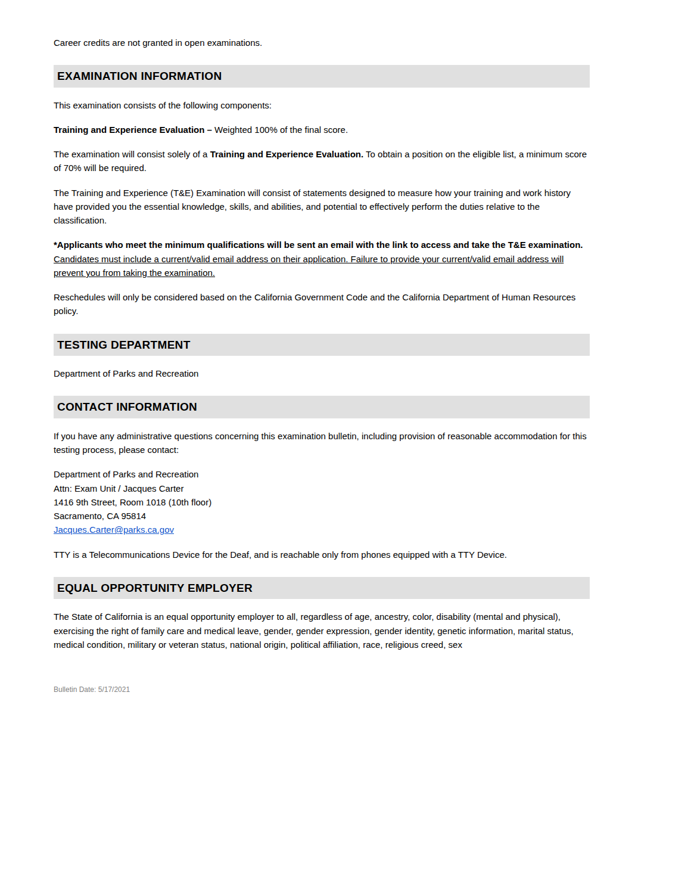Career credits are not granted in open examinations.
EXAMINATION INFORMATION
This examination consists of the following components:
Training and Experience Evaluation – Weighted 100% of the final score.
The examination will consist solely of a Training and Experience Evaluation. To obtain a position on the eligible list, a minimum score of 70% will be required.
The Training and Experience (T&E) Examination will consist of statements designed to measure how your training and work history have provided you the essential knowledge, skills, and abilities, and potential to effectively perform the duties relative to the classification.
*Applicants who meet the minimum qualifications will be sent an email with the link to access and take the T&E examination. Candidates must include a current/valid email address on their application. Failure to provide your current/valid email address will prevent you from taking the examination.
Reschedules will only be considered based on the California Government Code and the California Department of Human Resources policy.
TESTING DEPARTMENT
Department of Parks and Recreation
CONTACT INFORMATION
If you have any administrative questions concerning this examination bulletin, including provision of reasonable accommodation for this testing process, please contact:
Department of Parks and Recreation
Attn: Exam Unit / Jacques Carter
1416 9th Street, Room 1018 (10th floor)
Sacramento, CA 95814
Jacques.Carter@parks.ca.gov
TTY is a Telecommunications Device for the Deaf, and is reachable only from phones equipped with a TTY Device.
EQUAL OPPORTUNITY EMPLOYER
The State of California is an equal opportunity employer to all, regardless of age, ancestry, color, disability (mental and physical), exercising the right of family care and medical leave, gender, gender expression, gender identity, genetic information, marital status, medical condition, military or veteran status, national origin, political affiliation, race, religious creed, sex
Bulletin Date: 5/17/2021